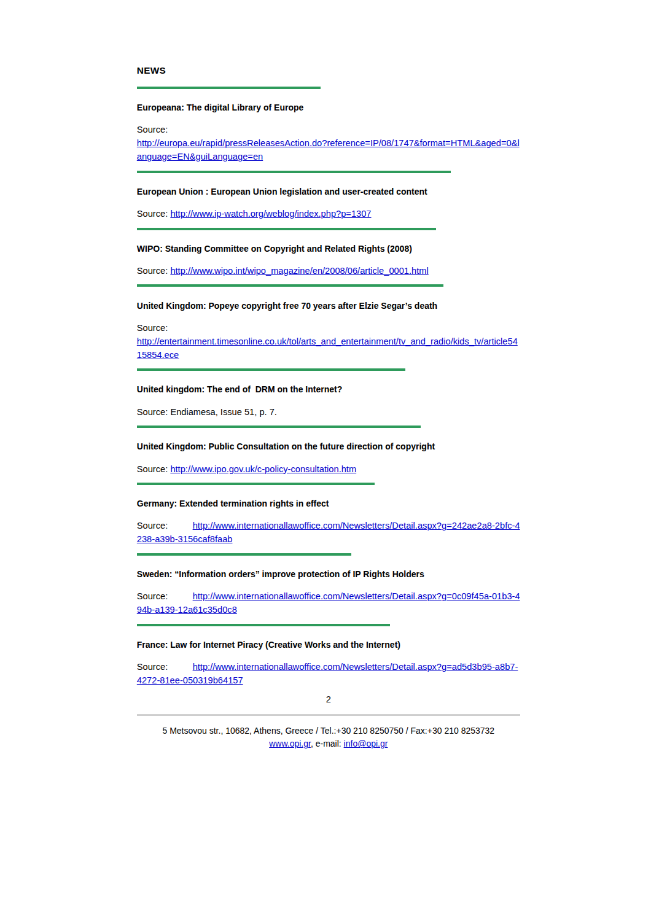NEWS
Europeana: The digital Library of Europe
Source:
http://europa.eu/rapid/pressReleasesAction.do?reference=IP/08/1747&format=HTML&aged=0&language=EN&guiLanguage=en
European Union : European Union legislation and user-created content
Source: http://www.ip-watch.org/weblog/index.php?p=1307
WIPO: Standing Committee on Copyright and Related Rights (2008)
Source: http://www.wipo.int/wipo_magazine/en/2008/06/article_0001.html
United Kingdom: Popeye copyright free 70 years after Elzie Segar’s death
Source:
http://entertainment.timesonline.co.uk/tol/arts_and_entertainment/tv_and_radio/kids_tv/article5415854.ece
United kingdom: The end of DRM on the Internet?
Source: Endiamesa, Issue 51, p. 7.
United Kingdom: Public Consultation on the future direction of copyright
Source: http://www.ipo.gov.uk/c-policy-consultation.htm
Germany: Extended termination rights in effect
Source: http://www.internationallawoffice.com/Newsletters/Detail.aspx?g=242ae2a8-2bfc-4238-a39b-3156caf8faab
Sweden: “Information orders” improve protection of IP Rights Holders
Source: http://www.internationallawoffice.com/Newsletters/Detail.aspx?g=0c09f45a-01b3-494b-a139-12a61c35d0c8
France: Law for Internet Piracy (Creative Works and the Internet)
Source: http://www.internationallawoffice.com/Newsletters/Detail.aspx?g=ad5d3b95-a8b7-4272-81ee-050319b64157
2
5 Metsovou str., 10682, Athens, Greece / Tel.:+30 210 8250750 / Fax:+30 210 8253732
www.opi.gr, e-mail: info@opi.gr